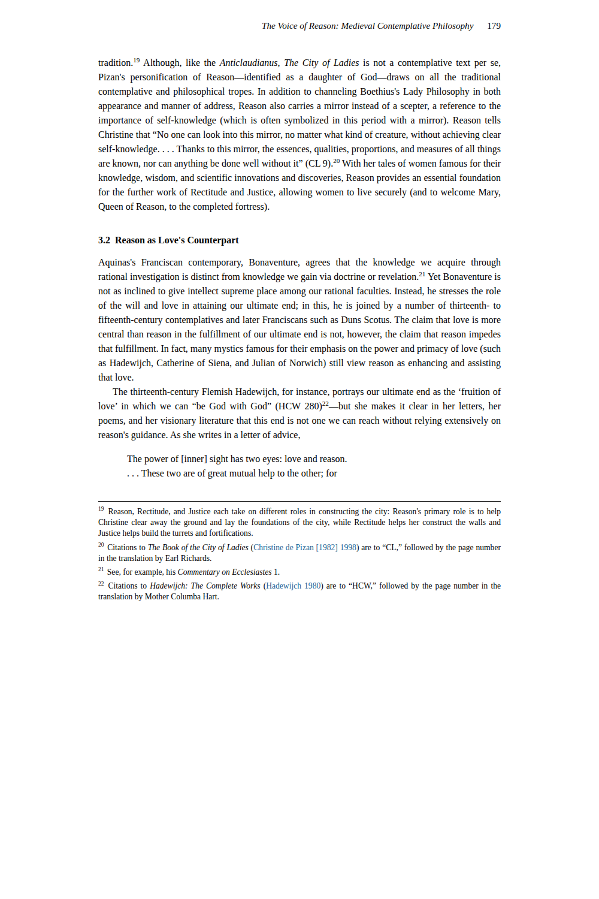The Voice of Reason: Medieval Contemplative Philosophy 179
tradition.19 Although, like the Anticlaudianus, The City of Ladies is not a contemplative text per se, Pizan's personification of Reason—identified as a daughter of God—draws on all the traditional contemplative and philosophical tropes. In addition to channeling Boethius's Lady Philosophy in both appearance and manner of address, Reason also carries a mirror instead of a scepter, a reference to the importance of self-knowledge (which is often symbolized in this period with a mirror). Reason tells Christine that “No one can look into this mirror, no matter what kind of creature, without achieving clear self-knowledge. . . . Thanks to this mirror, the essences, qualities, proportions, and measures of all things are known, nor can anything be done well without it” (CL 9).20 With her tales of women famous for their knowledge, wisdom, and scientific innovations and discoveries, Reason provides an essential foundation for the further work of Rectitude and Justice, allowing women to live securely (and to welcome Mary, Queen of Reason, to the completed fortress).
3.2 Reason as Love's Counterpart
Aquinas's Franciscan contemporary, Bonaventure, agrees that the knowledge we acquire through rational investigation is distinct from knowledge we gain via doctrine or revelation.21 Yet Bonaventure is not as inclined to give intellect supreme place among our rational faculties. Instead, he stresses the role of the will and love in attaining our ultimate end; in this, he is joined by a number of thirteenth- to fifteenth-century contemplatives and later Franciscans such as Duns Scotus. The claim that love is more central than reason in the fulfillment of our ultimate end is not, however, the claim that reason impedes that fulfillment. In fact, many mystics famous for their emphasis on the power and primacy of love (such as Hadewijch, Catherine of Siena, and Julian of Norwich) still view reason as enhancing and assisting that love.
The thirteenth-century Flemish Hadewijch, for instance, portrays our ultimate end as the ‘fruition of love’ in which we can “be God with God” (HCW 280)22—but she makes it clear in her letters, her poems, and her visionary literature that this end is not one we can reach without relying extensively on reason's guidance. As she writes in a letter of advice,
The power of [inner] sight has two eyes: love and reason.
. . . These two are of great mutual help to the other; for
19 Reason, Rectitude, and Justice each take on different roles in constructing the city: Reason's primary role is to help Christine clear away the ground and lay the foundations of the city, while Rectitude helps her construct the walls and Justice helps build the turrets and fortifications.
20 Citations to The Book of the City of Ladies (Christine de Pizan [1982] 1998) are to “CL,” followed by the page number in the translation by Earl Richards.
21 See, for example, his Commentary on Ecclesiastes 1.
22 Citations to Hadewijch: The Complete Works (Hadewijch 1980) are to “HCW,” followed by the page number in the translation by Mother Columba Hart.